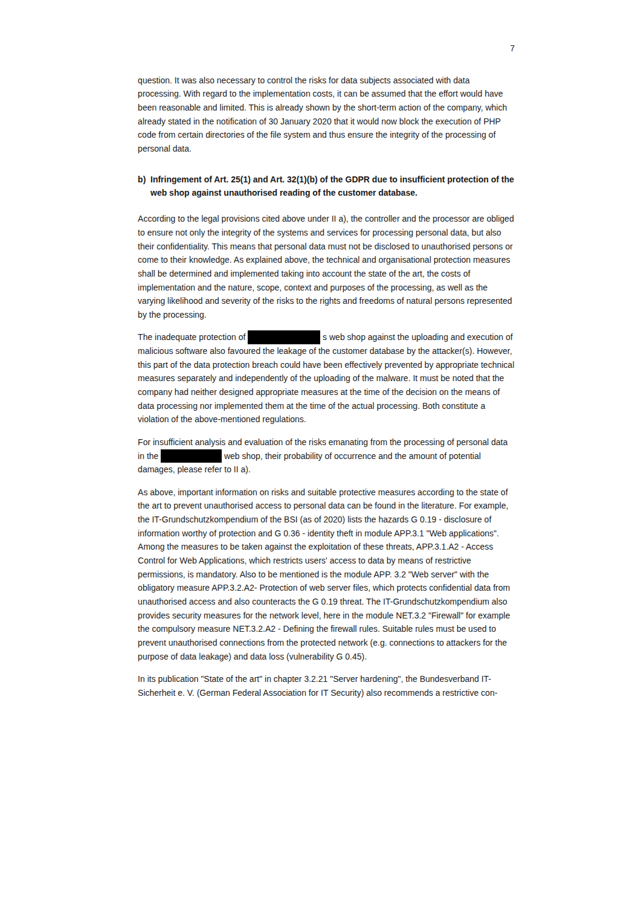7
question. It was also necessary to control the risks for data subjects associated with data processing. With regard to the implementation costs, it can be assumed that the effort would have been reasonable and limited. This is already shown by the short-term action of the company, which already stated in the notification of 30 January 2020 that it would now block the execution of PHP code from certain directories of the file system and thus ensure the integrity of the processing of personal data.
b) Infringement of Art. 25(1) and Art. 32(1)(b) of the GDPR due to insufficient protection of the web shop against unauthorised reading of the customer database.
According to the legal provisions cited above under II a), the controller and the processor are obliged to ensure not only the integrity of the systems and services for processing personal data, but also their confidentiality. This means that personal data must not be disclosed to unauthorised persons or come to their knowledge. As explained above, the technical and organisational protection measures shall be determined and implemented taking into account the state of the art, the costs of implementation and the nature, scope, context and purposes of the processing, as well as the varying likelihood and severity of the risks to the rights and freedoms of natural persons represented by the processing.
The inadequate protection of s web shop against the uploading and execution of malicious software also favoured the leakage of the customer database by the attacker(s). However, this part of the data protection breach could have been effectively prevented by appropriate technical measures separately and independently of the uploading of the malware. It must be noted that the company had neither designed appropriate measures at the time of the decision on the means of data processing nor implemented them at the time of the actual processing. Both constitute a violation of the above-mentioned regulations.
For insufficient analysis and evaluation of the risks emanating from the processing of personal data in the web shop, their probability of occurrence and the amount of potential damages, please refer to II a).
As above, important information on risks and suitable protective measures according to the state of the art to prevent unauthorised access to personal data can be found in the literature. For example, the IT-Grundschutzkompendium of the BSI (as of 2020) lists the hazards G 0.19 - disclosure of information worthy of protection and G 0.36 - identity theft in module APP.3.1 "Web applications". Among the measures to be taken against the exploitation of these threats, APP.3.1.A2 - Access Control for Web Applications, which restricts users' access to data by means of restrictive permissions, is mandatory. Also to be mentioned is the module APP. 3.2 "Web server" with the obligatory measure APP.3.2.A2- Protection of web server files, which protects confidential data from unauthorised access and also counteracts the G 0.19 threat. The IT-Grundschutzkompendium also provides security measures for the network level, here in the module NET.3.2 "Firewall" for example the compulsory measure NET.3.2.A2 - Defining the firewall rules. Suitable rules must be used to prevent unauthorised connections from the protected network (e.g. connections to attackers for the purpose of data leakage) and data loss (vulnerability G 0.45).
In its publication "State of the art" in chapter 3.2.21 "Server hardening", the Bundesverband IT-Sicherheit e. V. (German Federal Association for IT Security) also recommends a restrictive con-